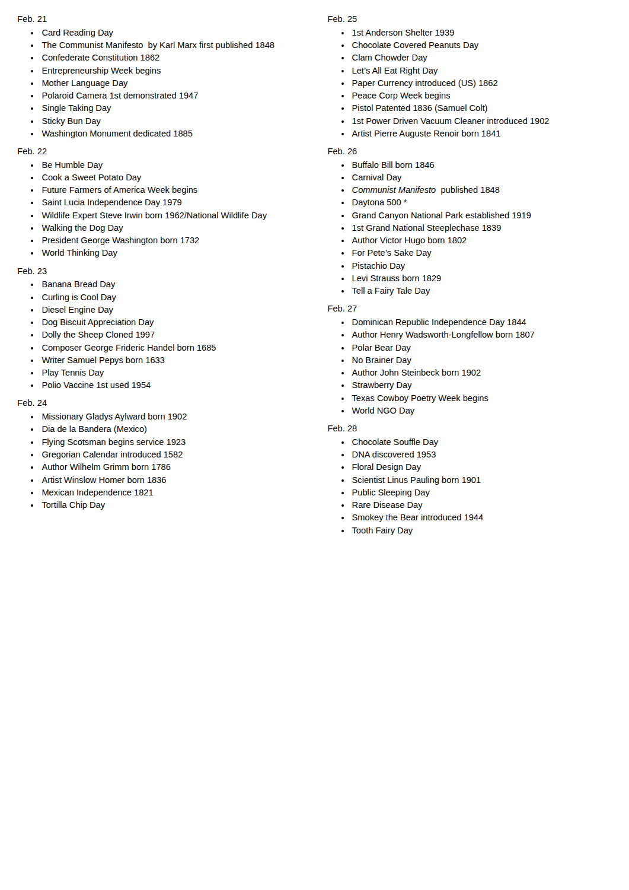Feb. 21
Card Reading Day
The Communist Manifesto by Karl Marx first published 1848
Confederate Constitution 1862
Entrepreneurship Week begins
Mother Language Day
Polaroid Camera 1st demonstrated 1947
Single Taking Day
Sticky Bun Day
Washington Monument dedicated 1885
Feb. 22
Be Humble Day
Cook a Sweet Potato Day
Future Farmers of America Week begins
Saint Lucia Independence Day 1979
Wildlife Expert Steve Irwin born 1962/National Wildlife Day
Walking the Dog Day
President George Washington born 1732
World Thinking Day
Feb. 23
Banana Bread Day
Curling is Cool Day
Diesel Engine Day
Dog Biscuit Appreciation Day
Dolly the Sheep Cloned 1997
Composer George Frideric Handel born 1685
Writer Samuel Pepys born 1633
Play Tennis Day
Polio Vaccine 1st used 1954
Feb. 24
Missionary Gladys Aylward born 1902
Dia de la Bandera (Mexico)
Flying Scotsman begins service 1923
Gregorian Calendar introduced 1582
Author Wilhelm Grimm born 1786
Artist Winslow Homer born 1836
Mexican Independence 1821
Tortilla Chip Day
Feb. 25
1st Anderson Shelter 1939
Chocolate Covered Peanuts Day
Clam Chowder Day
Let’s All Eat Right Day
Paper Currency introduced (US) 1862
Peace Corp Week begins
Pistol Patented 1836 (Samuel Colt)
1st Power Driven Vacuum Cleaner introduced 1902
Artist Pierre Auguste Renoir born 1841
Feb. 26
Buffalo Bill born 1846
Carnival Day
Communist Manifesto published 1848
Daytona 500 *
Grand Canyon National Park established 1919
1st Grand National Steeplechase 1839
Author Victor Hugo born 1802
For Pete’s Sake Day
Pistachio Day
Levi Strauss born 1829
Tell a Fairy Tale Day
Feb. 27
Dominican Republic Independence Day 1844
Author Henry Wadsworth-Longfellow born 1807
Polar Bear Day
No Brainer Day
Author John Steinbeck born 1902
Strawberry Day
Texas Cowboy Poetry Week begins
World NGO Day
Feb. 28
Chocolate Souffle Day
DNA discovered 1953
Floral Design Day
Scientist Linus Pauling born 1901
Public Sleeping Day
Rare Disease Day
Smokey the Bear introduced 1944
Tooth Fairy Day